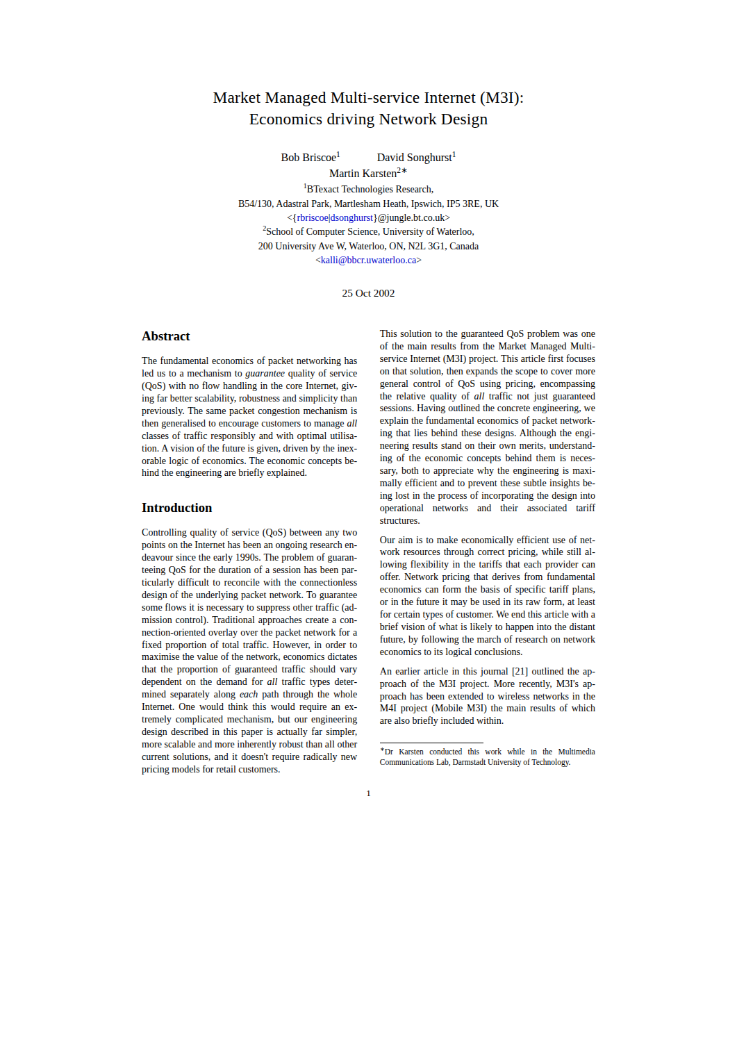Market Managed Multi-service Internet (M3I):
Economics driving Network Design
Bob Briscoe1 David Songhurst1 Martin Karsten2∗
1BTexact Technologies Research, B54/130, Adastral Park, Martlesham Heath, Ipswich, IP5 3RE, UK <{rbriscoe|dsonghurst}@jungle.bt.co.uk> 2School of Computer Science, University of Waterloo, 200 University Ave W, Waterloo, ON, N2L 3G1, Canada <kalli@bbcr.uwaterloo.ca>
25 Oct 2002
Abstract
The fundamental economics of packet networking has led us to a mechanism to guarantee quality of service (QoS) with no flow handling in the core Internet, giving far better scalability, robustness and simplicity than previously. The same packet congestion mechanism is then generalised to encourage customers to manage all classes of traffic responsibly and with optimal utilisation. A vision of the future is given, driven by the inexorable logic of economics. The economic concepts behind the engineering are briefly explained.
Introduction
Controlling quality of service (QoS) between any two points on the Internet has been an ongoing research endeavour since the early 1990s. The problem of guaranteeing QoS for the duration of a session has been particularly difficult to reconcile with the connectionless design of the underlying packet network. To guarantee some flows it is necessary to suppress other traffic (admission control). Traditional approaches create a connection-oriented overlay over the packet network for a fixed proportion of total traffic. However, in order to maximise the value of the network, economics dictates that the proportion of guaranteed traffic should vary dependent on the demand for all traffic types determined separately along each path through the whole Internet. One would think this would require an extremely complicated mechanism, but our engineering design described in this paper is actually far simpler, more scalable and more inherently robust than all other current solutions, and it doesn't require radically new pricing models for retail customers.
This solution to the guaranteed QoS problem was one of the main results from the Market Managed Multi-service Internet (M3I) project. This article first focuses on that solution, then expands the scope to cover more general control of QoS using pricing, encompassing the relative quality of all traffic not just guaranteed sessions. Having outlined the concrete engineering, we explain the fundamental economics of packet networking that lies behind these designs. Although the engineering results stand on their own merits, understanding of the economic concepts behind them is necessary, both to appreciate why the engineering is maximally efficient and to prevent these subtle insights being lost in the process of incorporating the design into operational networks and their associated tariff structures.
Our aim is to make economically efficient use of network resources through correct pricing, while still allowing flexibility in the tariffs that each provider can offer. Network pricing that derives from fundamental economics can form the basis of specific tariff plans, or in the future it may be used in its raw form, at least for certain types of customer. We end this article with a brief vision of what is likely to happen into the distant future, by following the march of research on network economics to its logical conclusions.
An earlier article in this journal [21] outlined the approach of the M3I project. More recently, M3I's approach has been extended to wireless networks in the M4I project (Mobile M3I) the main results of which are also briefly included within.
∗Dr Karsten conducted this work while in the Multimedia Communications Lab, Darmstadt University of Technology.
1